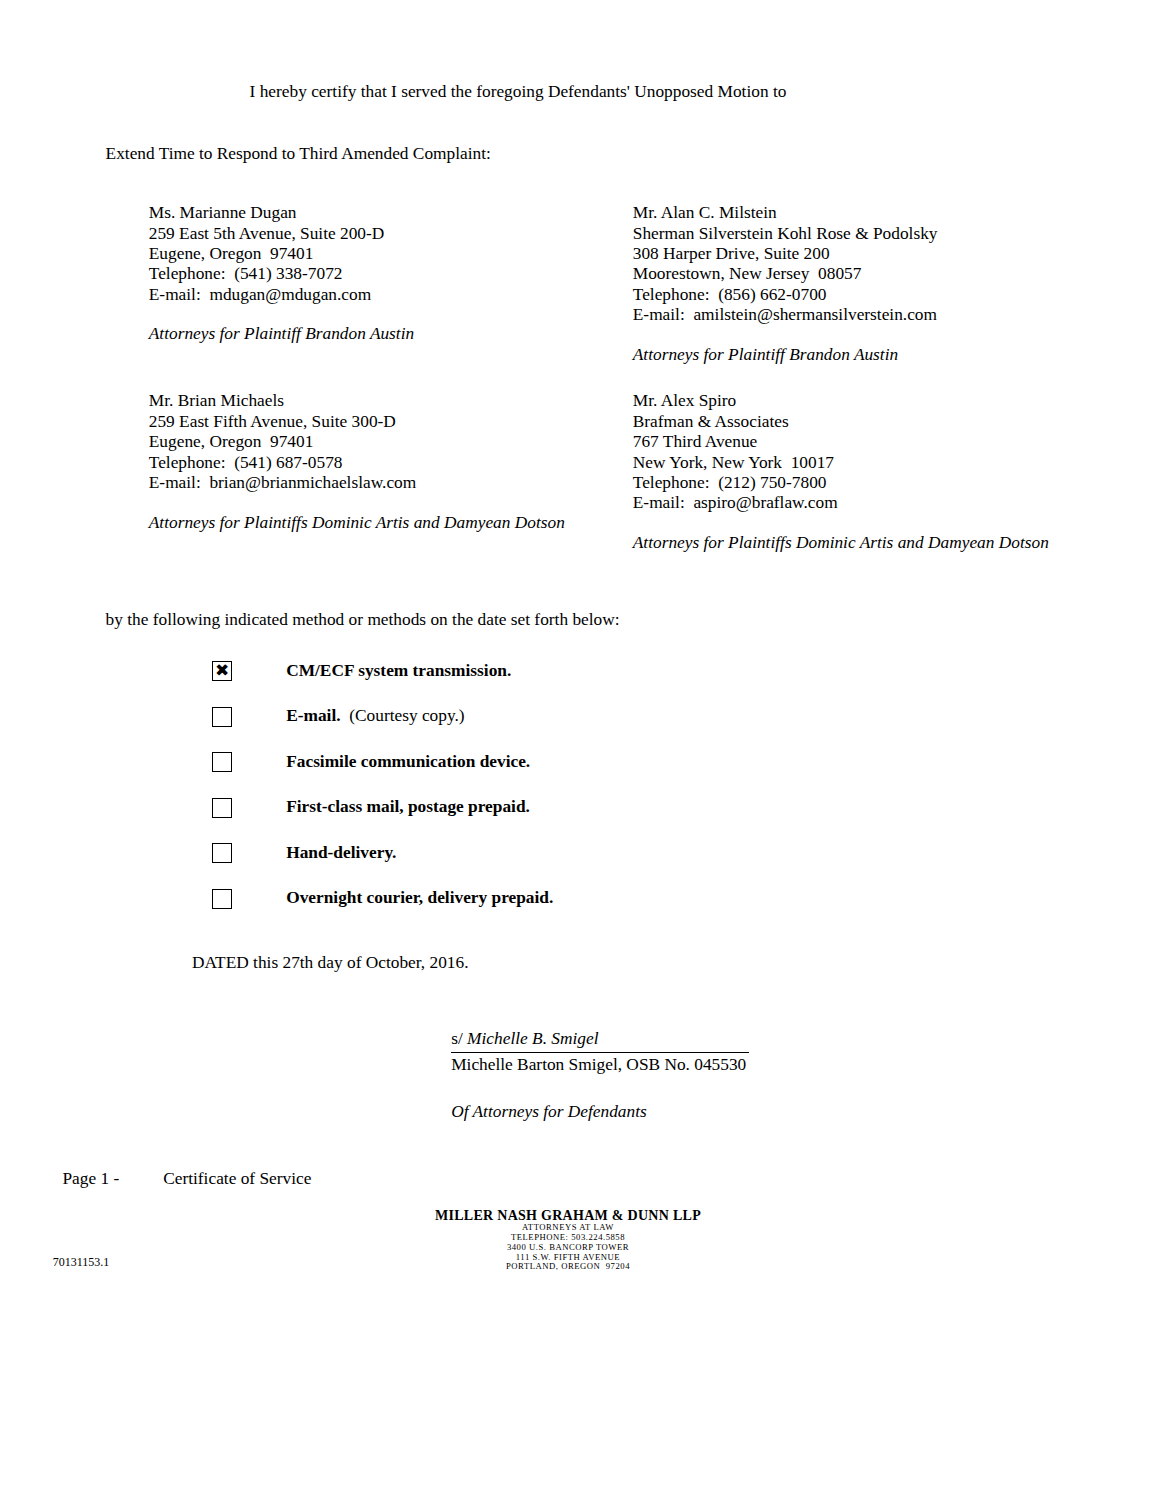I hereby certify that I served the foregoing Defendants' Unopposed Motion to
Extend Time to Respond to Third Amended Complaint:
| Ms. Marianne Dugan 259 East 5th Avenue, Suite 200-D Eugene, Oregon 97401 Telephone: (541) 338-7072 E-mail: mdugan@mdugan.com Attorneys for Plaintiff Brandon Austin | Mr. Alan C. Milstein Sherman Silverstein Kohl Rose & Podolsky 308 Harper Drive, Suite 200 Moorestown, New Jersey 08057 Telephone: (856) 662-0700 E-mail: amilstein@shermansilverstein.com Attorneys for Plaintiff Brandon Austin |
| Mr. Brian Michaels 259 East Fifth Avenue, Suite 300-D Eugene, Oregon 97401 Telephone: (541) 687-0578 E-mail: brian@brianmichaelslaw.com Attorneys for Plaintiffs Dominic Artis and Damyean Dotson | Mr. Alex Spiro Brafman & Associates 767 Third Avenue New York, New York 10017 Telephone: (212) 750-7800 E-mail: aspiro@braflaw.com Attorneys for Plaintiffs Dominic Artis and Damyean Dotson |
by the following indicated method or methods on the date set forth below:
| | CM/ECF system transmission. |
| | E-mail. (Courtesy copy.) |
| | Facsimile communication device. |
| | First-class mail, postage prepaid. |
| | Hand-delivery. |
| | Overnight courier, delivery prepaid. |
DATED this 27th day of October, 2016.
s/ Michelle B. Smigel
Michelle Barton Smigel, OSB No. 045530
Of Attorneys for Defendants
Page 1 -Certificate of Service
MILLER NASH GRAHAM & DUNN LLP
ATTORNEYS AT LAW
TELEPHONE: 503.224.5858
3400 U.S. BANCORP TOWER
111 S.W. FIFTH AVENUE
PORTLAND, OREGON 97204
70131153.1